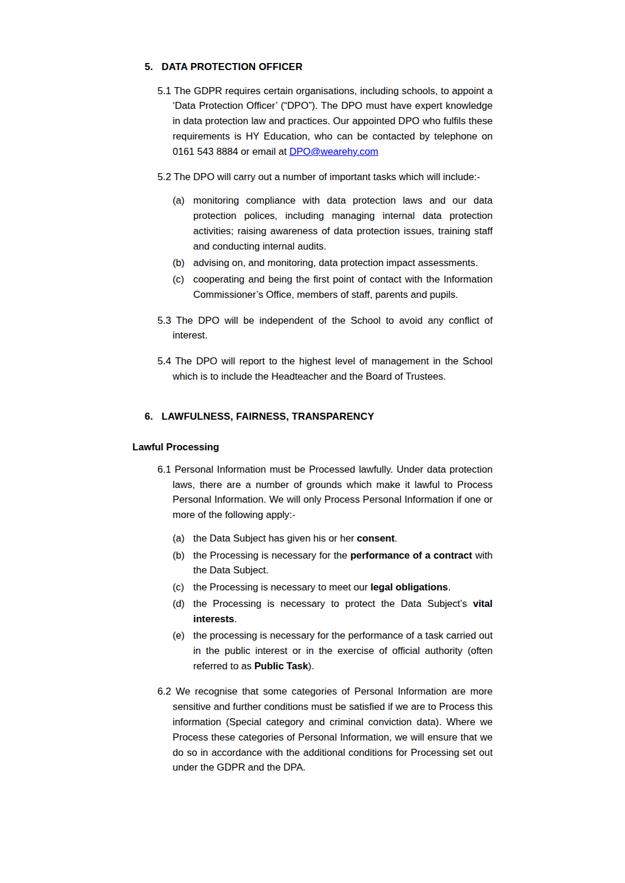5. DATA PROTECTION OFFICER
5.1 The GDPR requires certain organisations, including schools, to appoint a ‘Data Protection Officer’ (“DPO”). The DPO must have expert knowledge in data protection law and practices. Our appointed DPO who fulfils these requirements is HY Education, who can be contacted by telephone on 0161 543 8884 or email at DPO@wearehy.com
5.2 The DPO will carry out a number of important tasks which will include:-
(a) monitoring compliance with data protection laws and our data protection polices, including managing internal data protection activities; raising awareness of data protection issues, training staff and conducting internal audits.
(b) advising on, and monitoring, data protection impact assessments.
(c) cooperating and being the first point of contact with the Information Commissioner’s Office, members of staff, parents and pupils.
5.3 The DPO will be independent of the School to avoid any conflict of interest.
5.4 The DPO will report to the highest level of management in the School which is to include the Headteacher and the Board of Trustees.
6. LAWFULNESS, FAIRNESS, TRANSPARENCY
Lawful Processing
6.1 Personal Information must be Processed lawfully. Under data protection laws, there are a number of grounds which make it lawful to Process Personal Information. We will only Process Personal Information if one or more of the following apply:-
(a) the Data Subject has given his or her consent.
(b) the Processing is necessary for the performance of a contract with the Data Subject.
(c) the Processing is necessary to meet our legal obligations.
(d) the Processing is necessary to protect the Data Subject’s vital interests.
(e) the processing is necessary for the performance of a task carried out in the public interest or in the exercise of official authority (often referred to as Public Task).
6.2 We recognise that some categories of Personal Information are more sensitive and further conditions must be satisfied if we are to Process this information (Special category and criminal conviction data). Where we Process these categories of Personal Information, we will ensure that we do so in accordance with the additional conditions for Processing set out under the GDPR and the DPA.